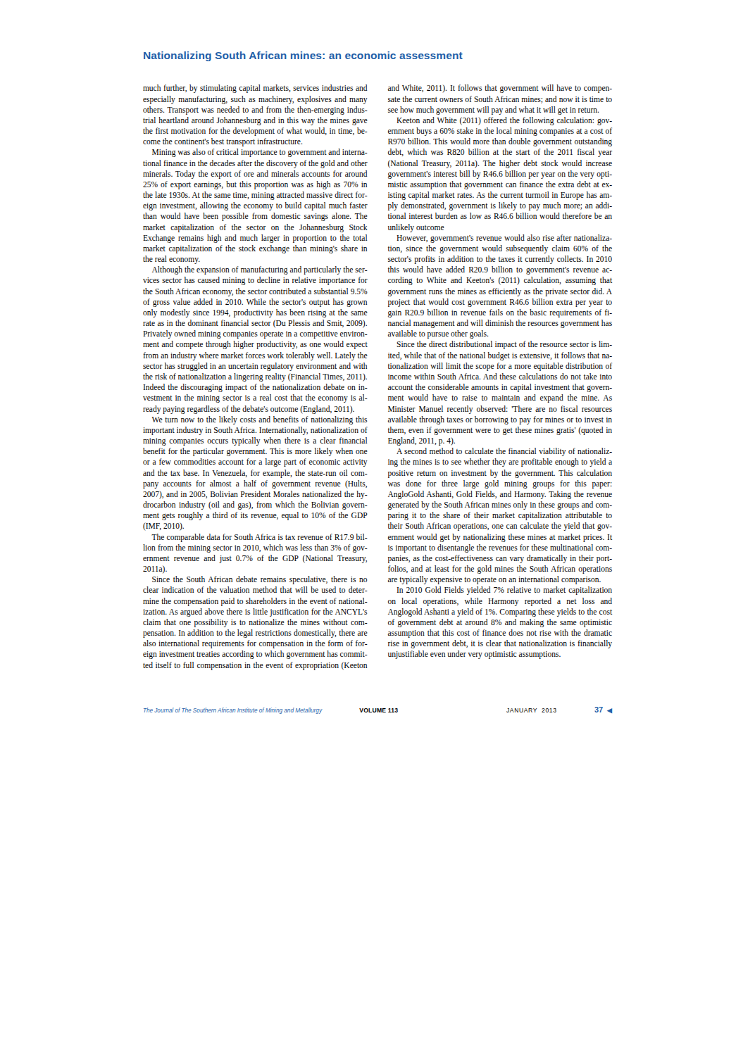Nationalizing South African mines: an economic assessment
much further, by stimulating capital markets, services industries and especially manufacturing, such as machinery, explosives and many others. Transport was needed to and from the then-emerging industrial heartland around Johannesburg and in this way the mines gave the first motivation for the development of what would, in time, become the continent's best transport infrastructure.
Mining was also of critical importance to government and international finance in the decades after the discovery of the gold and other minerals. Today the export of ore and minerals accounts for around 25% of export earnings, but this proportion was as high as 70% in the late 1930s. At the same time, mining attracted massive direct foreign investment, allowing the economy to build capital much faster than would have been possible from domestic savings alone. The market capitalization of the sector on the Johannesburg Stock Exchange remains high and much larger in proportion to the total market capitalization of the stock exchange than mining's share in the real economy.
Although the expansion of manufacturing and particularly the services sector has caused mining to decline in relative importance for the South African economy, the sector contributed a substantial 9.5% of gross value added in 2010. While the sector's output has grown only modestly since 1994, productivity has been rising at the same rate as in the dominant financial sector (Du Plessis and Smit, 2009). Privately owned mining companies operate in a competitive environment and compete through higher productivity, as one would expect from an industry where market forces work tolerably well. Lately the sector has struggled in an uncertain regulatory environment and with the risk of nationalization a lingering reality (Financial Times, 2011). Indeed the discouraging impact of the nationalization debate on investment in the mining sector is a real cost that the economy is already paying regardless of the debate's outcome (England, 2011).
We turn now to the likely costs and benefits of nationalizing this important industry in South Africa. Internationally, nationalization of mining companies occurs typically when there is a clear financial benefit for the particular government. This is more likely when one or a few commodities account for a large part of economic activity and the tax base. In Venezuela, for example, the state-run oil company accounts for almost a half of government revenue (Hults, 2007), and in 2005, Bolivian President Morales nationalized the hydrocarbon industry (oil and gas), from which the Bolivian government gets roughly a third of its revenue, equal to 10% of the GDP (IMF, 2010).
The comparable data for South Africa is tax revenue of R17.9 billion from the mining sector in 2010, which was less than 3% of government revenue and just 0.7% of the GDP (National Treasury, 2011a).
Since the South African debate remains speculative, there is no clear indication of the valuation method that will be used to determine the compensation paid to shareholders in the event of nationalization. As argued above there is little justification for the ANCYL's claim that one possibility is to nationalize the mines without compensation. In addition to the legal restrictions domestically, there are also international requirements for compensation in the form of foreign investment treaties according to which government has committed itself to full compensation in the event of expropriation (Keeton and White, 2011). It follows that government will have to compensate the current owners of South African mines; and now it is time to see how much government will pay and what it will get in return.
Keeton and White (2011) offered the following calculation: government buys a 60% stake in the local mining companies at a cost of R970 billion. This would more than double government outstanding debt, which was R820 billion at the start of the 2011 fiscal year (National Treasury, 2011a). The higher debt stock would increase government's interest bill by R46.6 billion per year on the very optimistic assumption that government can finance the extra debt at existing capital market rates. As the current turmoil in Europe has amply demonstrated, government is likely to pay much more; an additional interest burden as low as R46.6 billion would therefore be an unlikely outcome
However, government's revenue would also rise after nationalization, since the government would subsequently claim 60% of the sector's profits in addition to the taxes it currently collects. In 2010 this would have added R20.9 billion to government's revenue according to White and Keeton's (2011) calculation, assuming that government runs the mines as efficiently as the private sector did. A project that would cost government R46.6 billion extra per year to gain R20.9 billion in revenue fails on the basic requirements of financial management and will diminish the resources government has available to pursue other goals.
Since the direct distributional impact of the resource sector is limited, while that of the national budget is extensive, it follows that nationalization will limit the scope for a more equitable distribution of income within South Africa. And these calculations do not take into account the considerable amounts in capital investment that government would have to raise to maintain and expand the mine. As Minister Manuel recently observed: 'There are no fiscal resources available through taxes or borrowing to pay for mines or to invest in them, even if government were to get these mines gratis' (quoted in England, 2011, p. 4).
A second method to calculate the financial viability of nationalizing the mines is to see whether they are profitable enough to yield a positive return on investment by the government. This calculation was done for three large gold mining groups for this paper: AngloGold Ashanti, Gold Fields, and Harmony. Taking the revenue generated by the South African mines only in these groups and comparing it to the share of their market capitalization attributable to their South African operations, one can calculate the yield that government would get by nationalizing these mines at market prices. It is important to disentangle the revenues for these multinational companies, as the cost-effectiveness can vary dramatically in their portfolios, and at least for the gold mines the South African operations are typically expensive to operate on an international comparison.
In 2010 Gold Fields yielded 7% relative to market capitalization on local operations, while Harmony reported a net loss and Anglogold Ashanti a yield of 1%. Comparing these yields to the cost of government debt at around 8% and making the same optimistic assumption that this cost of finance does not rise with the dramatic rise in government debt, it is clear that nationalization is financially unjustifiable even under very optimistic assumptions.
The Journal of The Southern African Institute of Mining and Metallurgy
VOLUME 113 JANUARY 2013
37◀